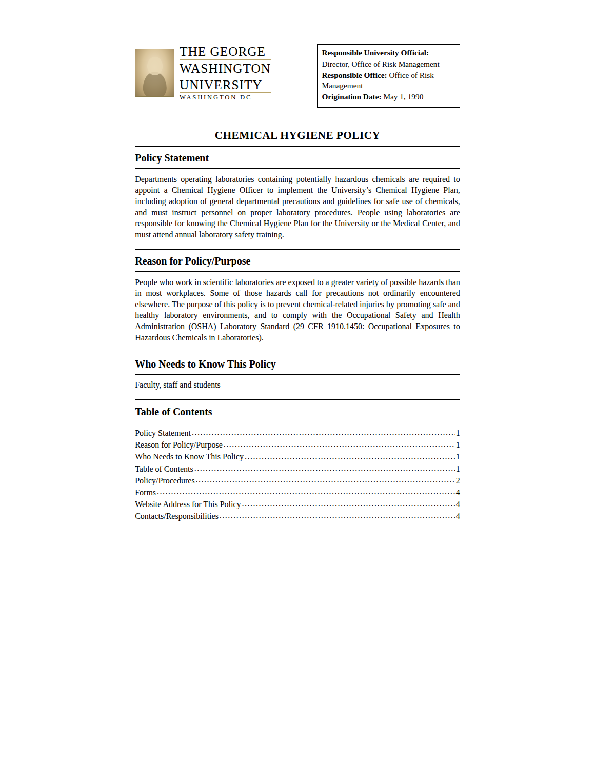The George
Washington
University
Washington DC
Responsible University Official:
Director, Office of Risk Management
Responsible Office: Office of Risk Management
Origination Date: May 1, 1990
Chemical Hygiene Policy
Policy Statement
Departments operating laboratories containing potentially hazardous chemicals are required to appoint a Chemical Hygiene Officer to implement the University’s Chemical Hygiene Plan, including adoption of general departmental precautions and guidelines for safe use of chemicals, and must instruct personnel on proper laboratory procedures. People using laboratories are responsible for knowing the Chemical Hygiene Plan for the University or the Medical Center, and must attend annual laboratory safety training.
Reason for Policy/Purpose
People who work in scientific laboratories are exposed to a greater variety of possible hazards than in most workplaces. Some of those hazards call for precautions not ordinarily encountered elsewhere. The purpose of this policy is to prevent chemical-related injuries by promoting safe and healthy laboratory environments, and to comply with the Occupational Safety and Health Administration (OSHA) Laboratory Standard (29 CFR 1910.1450: Occupational Exposures to Hazardous Chemicals in Laboratories).
Who Needs to Know This Policy
Faculty, staff and students
Table of Contents
Policy Statement 1
Reason for Policy/Purpose 1
Who Needs to Know This Policy 1
Table of Contents 1
Policy/Procedures 2
Forms 4
Website Address for This Policy 4
Contacts/Responsibilities 4